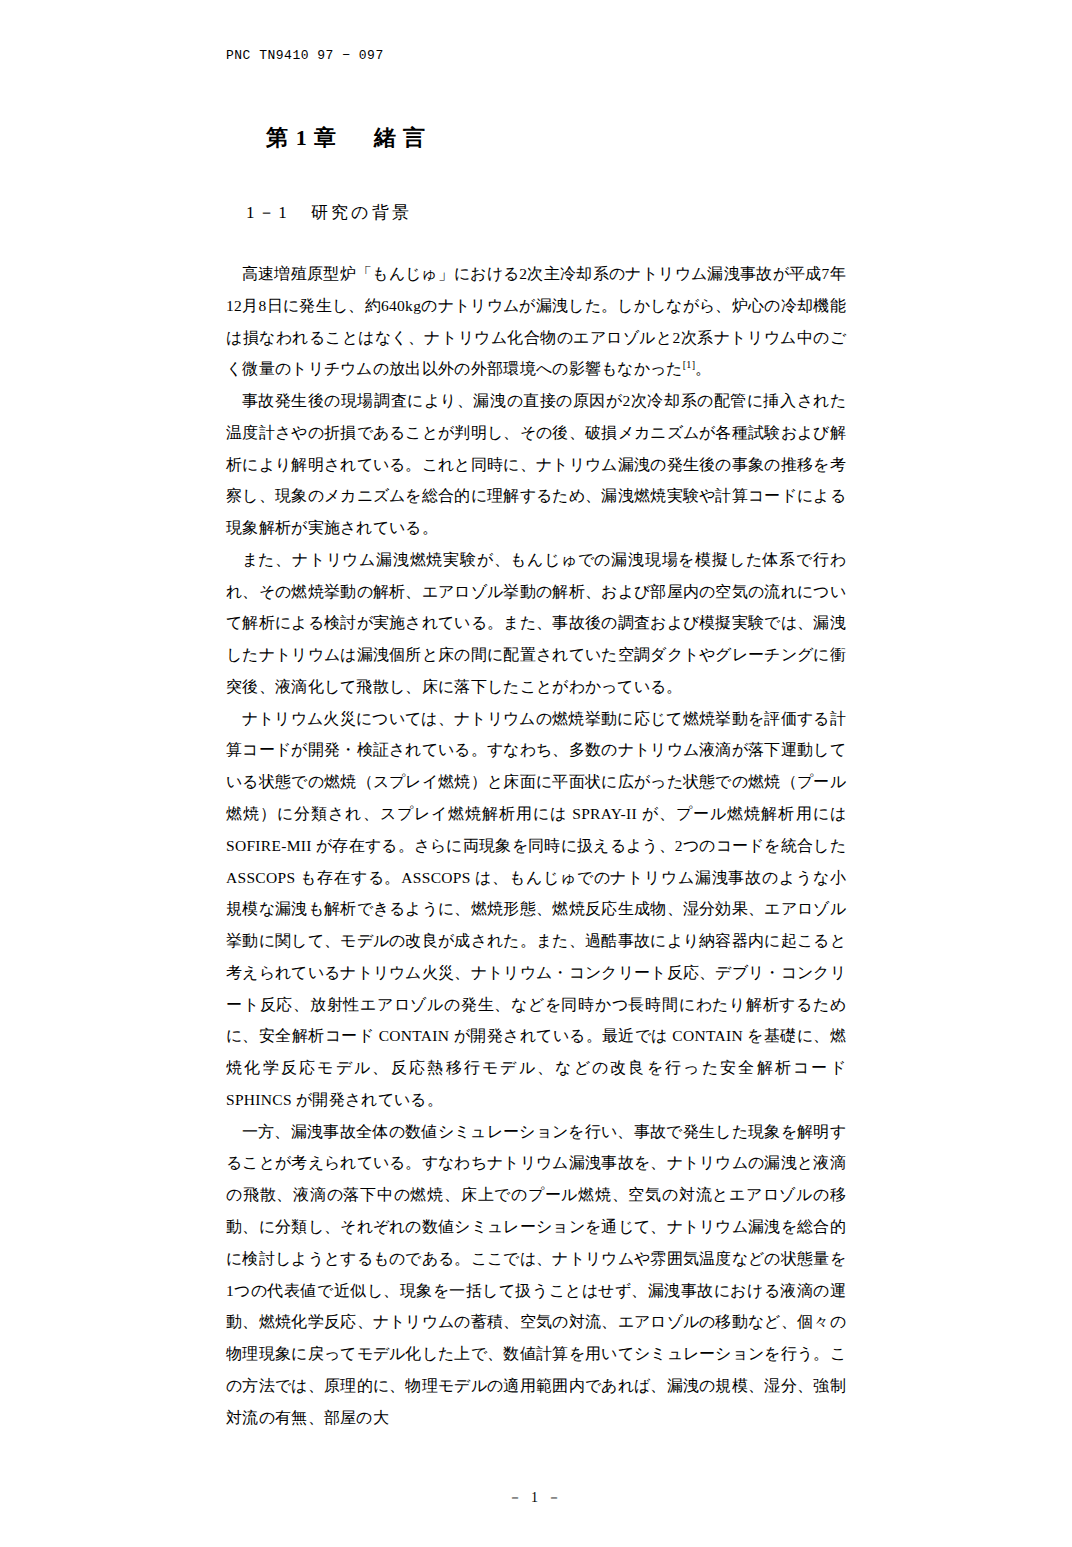PNC TN9410 97 − 097
第1章　緒言
1－1　研究の背景
高速増殖原型炉「もんじゅ」における2次主冷却系のナトリウム漏洩事故が平成7年12月8日に発生し、約640kgのナトリウムが漏洩した。しかしながら、炉心の冷却機能は損なわれることはなく、ナトリウム化合物のエアロゾルと2次系ナトリウム中のごく微量のトリチウムの放出以外の外部環境への影響もなかった[1]。
事故発生後の現場調査により、漏洩の直接の原因が2次冷却系の配管に挿入された温度計さやの折損であることが判明し、その後、破損メカニズムが各種試験および解析により解明されている。これと同時に、ナトリウム漏洩の発生後の事象の推移を考察し、現象のメカニズムを総合的に理解するため、漏洩燃焼実験や計算コードによる現象解析が実施されている。
また、ナトリウム漏洩燃焼実験が、もんじゅでの漏洩現場を模擬した体系で行われ、その燃焼挙動の解析、エアロゾル挙動の解析、および部屋内の空気の流れについて解析による検討が実施されている。また、事故後の調査および模擬実験では、漏洩したナトリウムは漏洩個所と床の間に配置されていた空調ダクトやグレーチングに衝突後、液滴化して飛散し、床に落下したことがわかっている。
ナトリウム火災については、ナトリウムの燃焼挙動に応じて燃焼挙動を評価する計算コードが開発・検証されている。すなわち、多数のナトリウム液滴が落下運動している状態での燃焼（スプレイ燃焼）と床面に平面状に広がった状態での燃焼（プール燃焼）に分類され、スプレイ燃焼解析用には SPRAY-II が、プール燃焼解析用には SOFIRE-MII が存在する。さらに両現象を同時に扱えるよう、2つのコードを統合した ASSCOPS も存在する。ASSCOPS は、もんじゅでのナトリウム漏洩事故のような小規模な漏洩も解析できるように、燃焼形態、燃焼反応生成物、湿分効果、エアロゾル挙動に関して、モデルの改良が成された。また、過酷事故により納容器内に起こると考えられているナトリウム火災、ナトリウム・コンクリート反応、デブリ・コンクリート反応、放射性エアロゾルの発生、などを同時かつ長時間にわたり解析するために、安全解析コード CONTAIN が開発されている。最近では CONTAIN を基礎に、燃焼化学反応モデル、反応熱移行モデル、などの改良を行った安全解析コード SPHINCS が開発されている。
一方、漏洩事故全体の数値シミュレーションを行い、事故で発生した現象を解明することが考えられている。すなわちナトリウム漏洩事故を、ナトリウムの漏洩と液滴の飛散、液滴の落下中の燃焼、床上でのプール燃焼、空気の対流とエアロゾルの移動、に分類し、それぞれの数値シミュレーションを通じて、ナトリウム漏洩を総合的に検討しようとするものである。ここでは、ナトリウムや雰囲気温度などの状態量を1つの代表値で近似し、現象を一括して扱うことはせず、漏洩事故における液滴の運動、燃焼化学反応、ナトリウムの蓄積、空気の対流、エアロゾルの移動など、個々の物理現象に戻ってモデル化した上で、数値計算を用いてシミュレーションを行う。この方法では、原理的に、物理モデルの適用範囲内であれば、漏洩の規模、湿分、強制対流の有無、部屋の大
－ 1 －